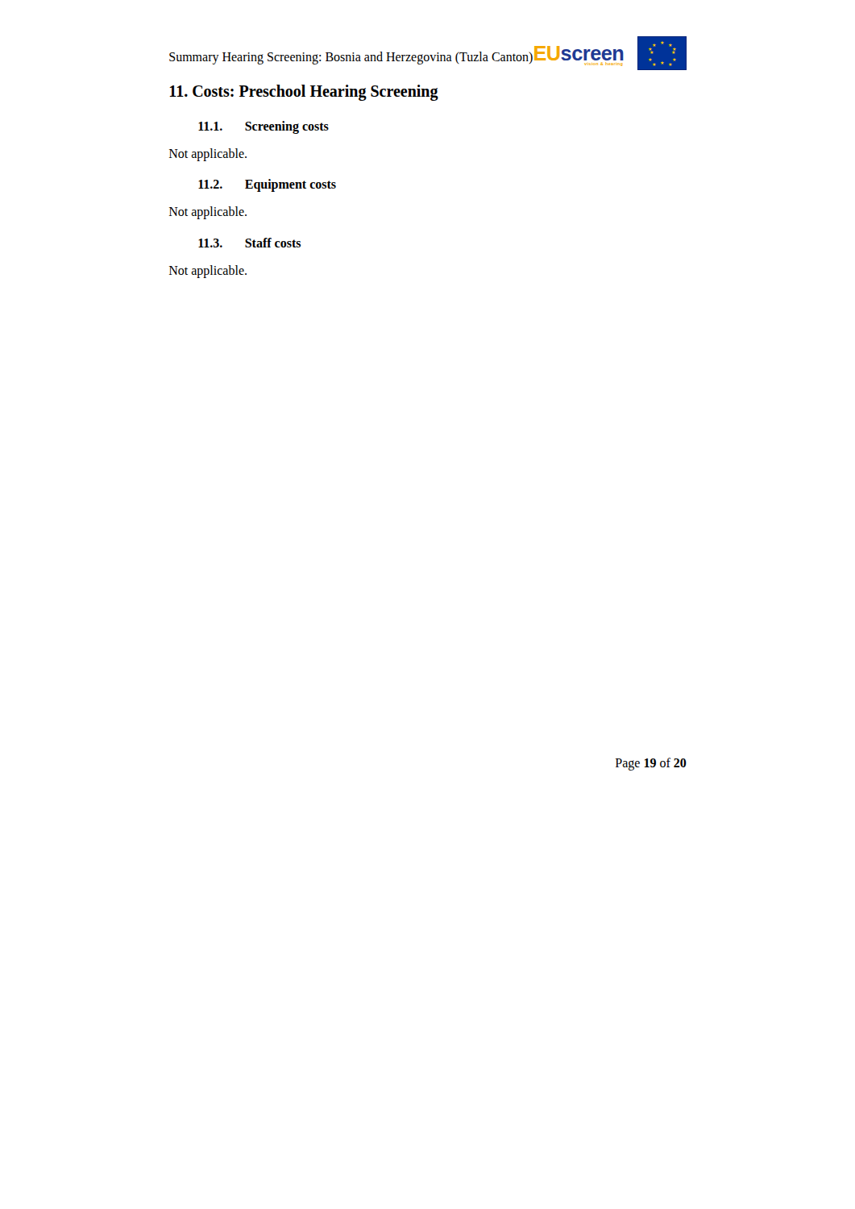Summary Hearing Screening: Bosnia and Herzegovina (Tuzla Canton)
EU screen vision & hearing
★ ★ ★ ★ ★ ★ ★ ★ ★ ★ ★ ★
11. Costs: Preschool Hearing Screening
11.1. Screening costs
Not applicable.
11.2. Equipment costs
Not applicable.
11.3. Staff costs
Not applicable.
Page 19 of 20